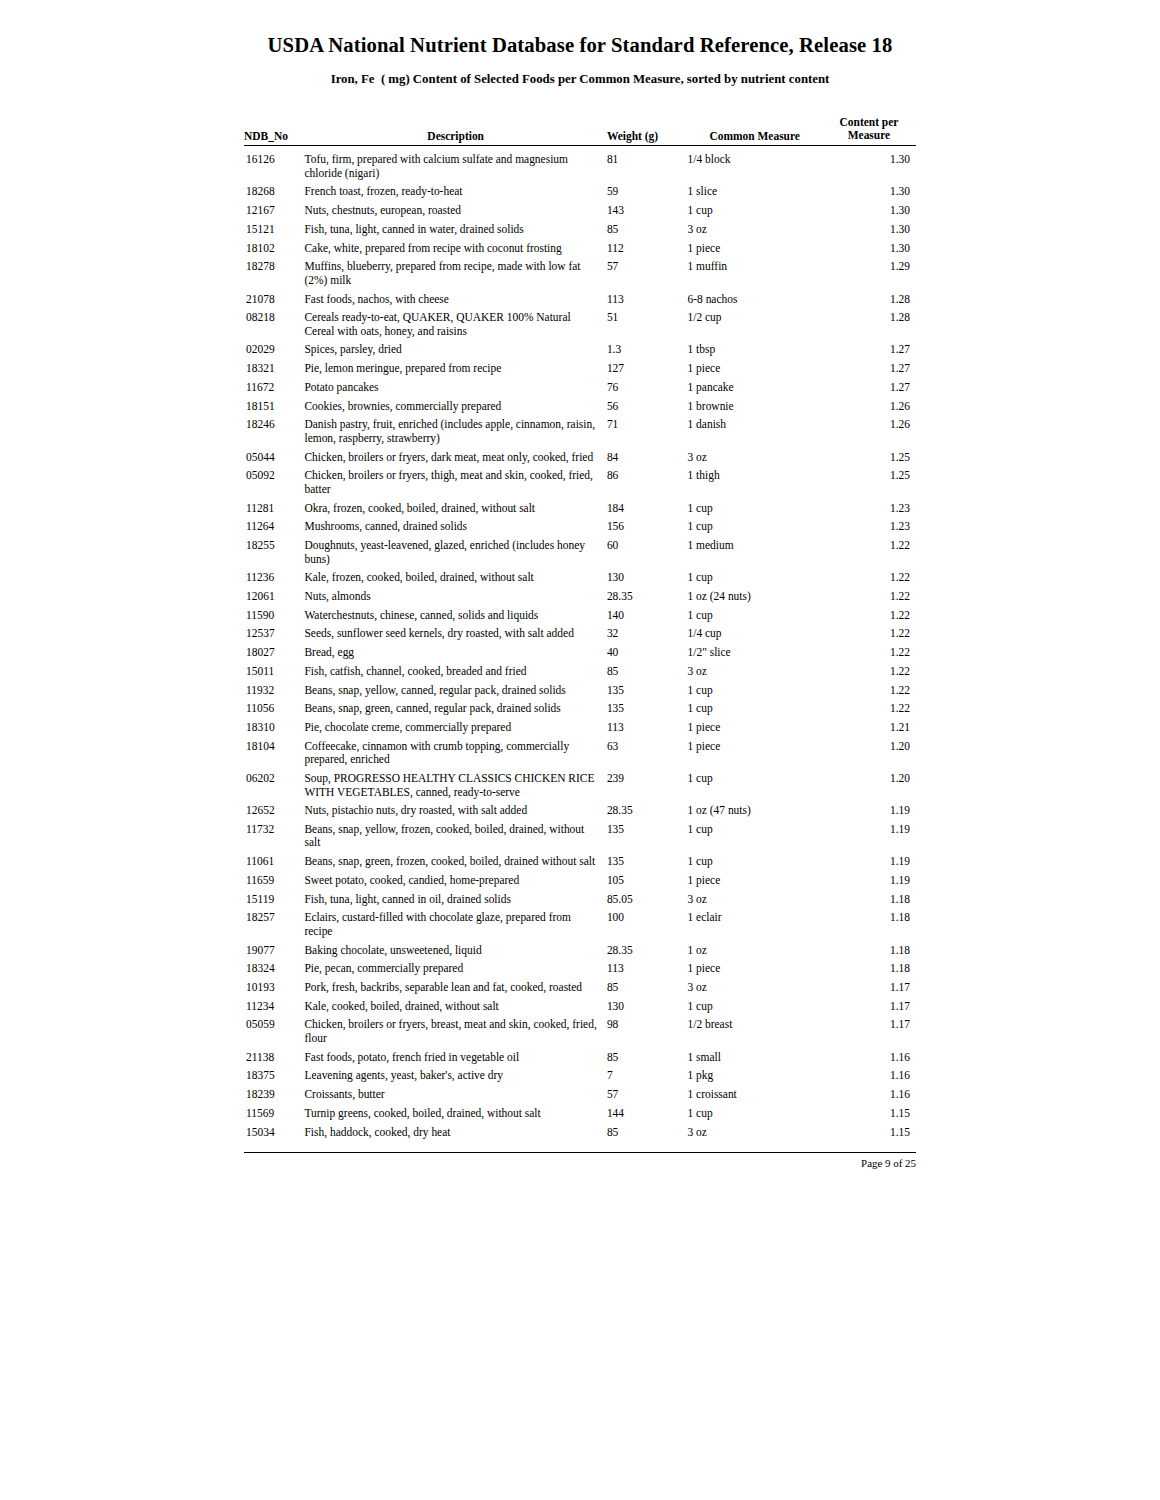USDA National Nutrient Database for Standard Reference, Release 18
Iron, Fe ( mg) Content of Selected Foods per Common Measure, sorted by nutrient content
| NDB_No | Description | Weight (g) | Common Measure | Content per Measure |
| --- | --- | --- | --- | --- |
| 16126 | Tofu, firm, prepared with calcium sulfate and magnesium chloride (nigari) | 81 | 1/4 block | 1.30 |
| 18268 | French toast, frozen, ready-to-heat | 59 | 1 slice | 1.30 |
| 12167 | Nuts, chestnuts, european, roasted | 143 | 1 cup | 1.30 |
| 15121 | Fish, tuna, light, canned in water, drained solids | 85 | 3 oz | 1.30 |
| 18102 | Cake, white, prepared from recipe with coconut frosting | 112 | 1 piece | 1.30 |
| 18278 | Muffins, blueberry, prepared from recipe, made with low fat (2%) milk | 57 | 1 muffin | 1.29 |
| 21078 | Fast foods, nachos, with cheese | 113 | 6-8 nachos | 1.28 |
| 08218 | Cereals ready-to-eat, QUAKER, QUAKER 100% Natural Cereal with oats, honey, and raisins | 51 | 1/2 cup | 1.28 |
| 02029 | Spices, parsley, dried | 1.3 | 1 tbsp | 1.27 |
| 18321 | Pie, lemon meringue, prepared from recipe | 127 | 1 piece | 1.27 |
| 11672 | Potato pancakes | 76 | 1 pancake | 1.27 |
| 18151 | Cookies, brownies, commercially prepared | 56 | 1 brownie | 1.26 |
| 18246 | Danish pastry, fruit, enriched (includes apple, cinnamon, raisin, lemon, raspberry, strawberry) | 71 | 1 danish | 1.26 |
| 05044 | Chicken, broilers or fryers, dark meat, meat only, cooked, fried | 84 | 3 oz | 1.25 |
| 05092 | Chicken, broilers or fryers, thigh, meat and skin, cooked, fried, batter | 86 | 1 thigh | 1.25 |
| 11281 | Okra, frozen, cooked, boiled, drained, without salt | 184 | 1 cup | 1.23 |
| 11264 | Mushrooms, canned, drained solids | 156 | 1 cup | 1.23 |
| 18255 | Doughnuts, yeast-leavened, glazed, enriched (includes honey buns) | 60 | 1 medium | 1.22 |
| 11236 | Kale, frozen, cooked, boiled, drained, without salt | 130 | 1 cup | 1.22 |
| 12061 | Nuts, almonds | 28.35 | 1 oz (24 nuts) | 1.22 |
| 11590 | Waterchestnuts, chinese, canned, solids and liquids | 140 | 1 cup | 1.22 |
| 12537 | Seeds, sunflower seed kernels, dry roasted, with salt added | 32 | 1/4 cup | 1.22 |
| 18027 | Bread, egg | 40 | 1/2" slice | 1.22 |
| 15011 | Fish, catfish, channel, cooked, breaded and fried | 85 | 3 oz | 1.22 |
| 11932 | Beans, snap, yellow, canned, regular pack, drained solids | 135 | 1 cup | 1.22 |
| 11056 | Beans, snap, green, canned, regular pack, drained solids | 135 | 1 cup | 1.22 |
| 18310 | Pie, chocolate creme, commercially prepared | 113 | 1 piece | 1.21 |
| 18104 | Coffeecake, cinnamon with crumb topping, commercially prepared, enriched | 63 | 1 piece | 1.20 |
| 06202 | Soup, PROGRESSO HEALTHY CLASSICS CHICKEN RICE WITH VEGETABLES, canned, ready-to-serve | 239 | 1 cup | 1.20 |
| 12652 | Nuts, pistachio nuts, dry roasted, with salt added | 28.35 | 1 oz (47 nuts) | 1.19 |
| 11732 | Beans, snap, yellow, frozen, cooked, boiled, drained, without salt | 135 | 1 cup | 1.19 |
| 11061 | Beans, snap, green, frozen, cooked, boiled, drained without salt | 135 | 1 cup | 1.19 |
| 11659 | Sweet potato, cooked, candied, home-prepared | 105 | 1 piece | 1.19 |
| 15119 | Fish, tuna, light, canned in oil, drained solids | 85.05 | 3 oz | 1.18 |
| 18257 | Eclairs, custard-filled with chocolate glaze, prepared from recipe | 100 | 1 eclair | 1.18 |
| 19077 | Baking chocolate, unsweetened, liquid | 28.35 | 1 oz | 1.18 |
| 18324 | Pie, pecan, commercially prepared | 113 | 1 piece | 1.18 |
| 10193 | Pork, fresh, backribs, separable lean and fat, cooked, roasted | 85 | 3 oz | 1.17 |
| 11234 | Kale, cooked, boiled, drained, without salt | 130 | 1 cup | 1.17 |
| 05059 | Chicken, broilers or fryers, breast, meat and skin, cooked, fried, flour | 98 | 1/2 breast | 1.17 |
| 21138 | Fast foods, potato, french fried in vegetable oil | 85 | 1 small | 1.16 |
| 18375 | Leavening agents, yeast, baker's, active dry | 7 | 1 pkg | 1.16 |
| 18239 | Croissants, butter | 57 | 1 croissant | 1.16 |
| 11569 | Turnip greens, cooked, boiled, drained, without salt | 144 | 1 cup | 1.15 |
| 15034 | Fish, haddock, cooked, dry heat | 85 | 3 oz | 1.15 |
Page 9 of 25